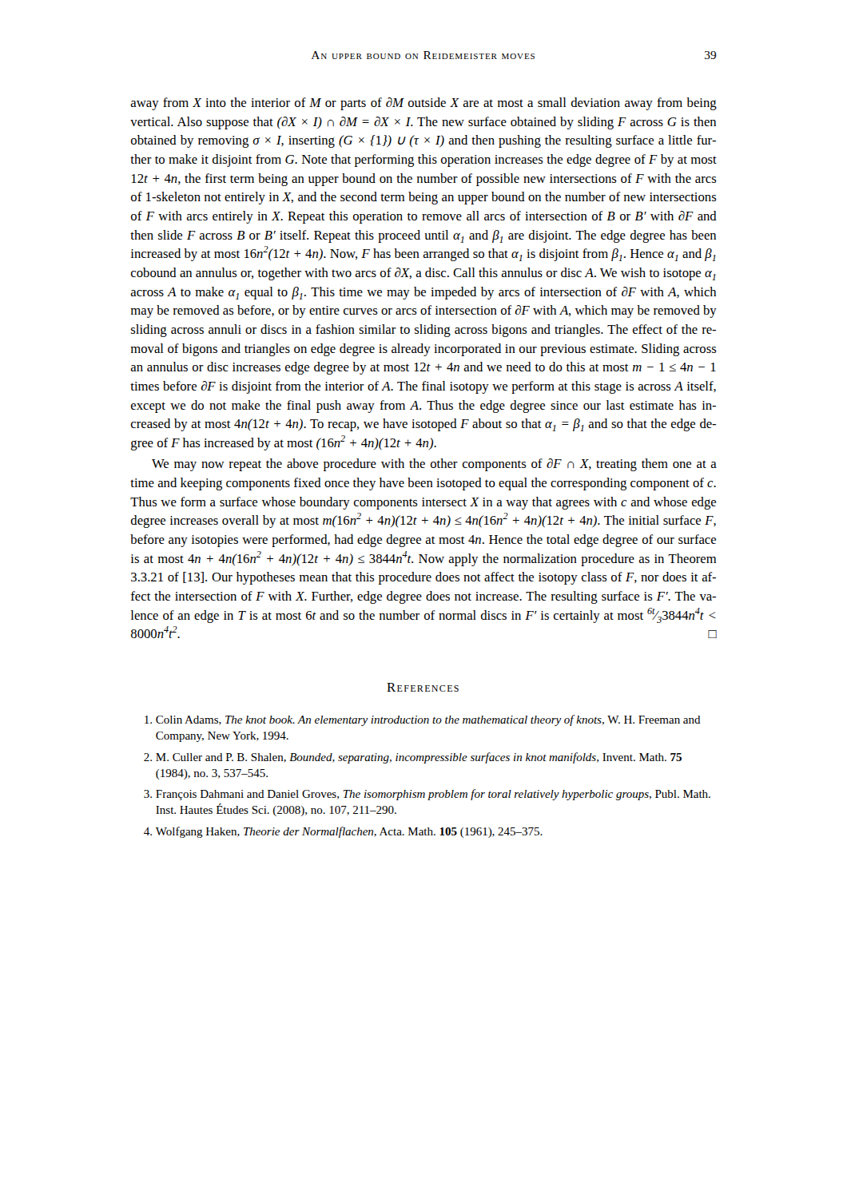An upper bound on Reidemeister moves 39
away from X into the interior of M or parts of ∂M outside X are at most a small deviation away from being vertical. Also suppose that (∂X × I) ∩ ∂M = ∂X × I. The new surface obtained by sliding F across G is then obtained by removing σ × I, inserting (G × {1}) ∪ (τ × I) and then pushing the resulting surface a little further to make it disjoint from G. Note that performing this operation increases the edge degree of F by at most 12t + 4n, the first term being an upper bound on the number of possible new intersections of F with the arcs of 1-skeleton not entirely in X, and the second term being an upper bound on the number of new intersections of F with arcs entirely in X. Repeat this operation to remove all arcs of intersection of B or B′ with ∂F and then slide F across B or B′ itself. Repeat this proceed until α1 and β1 are disjoint. The edge degree has been increased by at most 16n2(12t + 4n). Now, F has been arranged so that α1 is disjoint from β1. Hence α1 and β1 cobound an annulus or, together with two arcs of ∂X, a disc. Call this annulus or disc A. We wish to isotope α1 across A to make α1 equal to β1. This time we may be impeded by arcs of intersection of ∂F with A, which may be removed as before, or by entire curves or arcs of intersection of ∂F with A, which may be removed by sliding across annuli or discs in a fashion similar to sliding across bigons and triangles. The effect of the removal of bigons and triangles on edge degree is already incorporated in our previous estimate. Sliding across an annulus or disc increases edge degree by at most 12t + 4n and we need to do this at most m − 1 ≤ 4n − 1 times before ∂F is disjoint from the interior of A. The final isotopy we perform at this stage is across A itself, except we do not make the final push away from A. Thus the edge degree since our last estimate has increased by at most 4n(12t + 4n). To recap, we have isotoped F about so that α1 = β1 and so that the edge degree of F has increased by at most (16n2 + 4n)(12t + 4n).
We may now repeat the above procedure with the other components of ∂F ∩ X, treating them one at a time and keeping components fixed once they have been isotoped to equal the corresponding component of c. Thus we form a surface whose boundary components intersect X in a way that agrees with c and whose edge degree increases overall by at most m(16n2 + 4n)(12t + 4n) ≤ 4n(16n2 + 4n)(12t + 4n). The initial surface F, before any isotopies were performed, had edge degree at most 4n. Hence the total edge degree of our surface is at most 4n + 4n(16n2 + 4n)(12t + 4n) ≤ 3844n4t. Now apply the normalization procedure as in Theorem 3.3.21 of [13]. Our hypotheses mean that this procedure does not affect the isotopy class of F, nor does it affect the intersection of F with X. Further, edge degree does not increase. The resulting surface is F′. The valence of an edge in T is at most 6t and so the number of normal discs in F′ is certainly at most 6t⁄33844n4t < 8000n4t2.□
References
Colin Adams, The knot book. An elementary introduction to the mathematical theory of knots, W. H. Freeman and Company, New York, 1994.
M. Culler and P. B. Shalen, Bounded, separating, incompressible surfaces in knot manifolds, Invent. Math. 75 (1984), no. 3, 537–545.
François Dahmani and Daniel Groves, The isomorphism problem for toral relatively hyperbolic groups, Publ. Math. Inst. Hautes Études Sci. (2008), no. 107, 211–290.
Wolfgang Haken, Theorie der Normalflachen, Acta. Math. 105 (1961), 245–375.